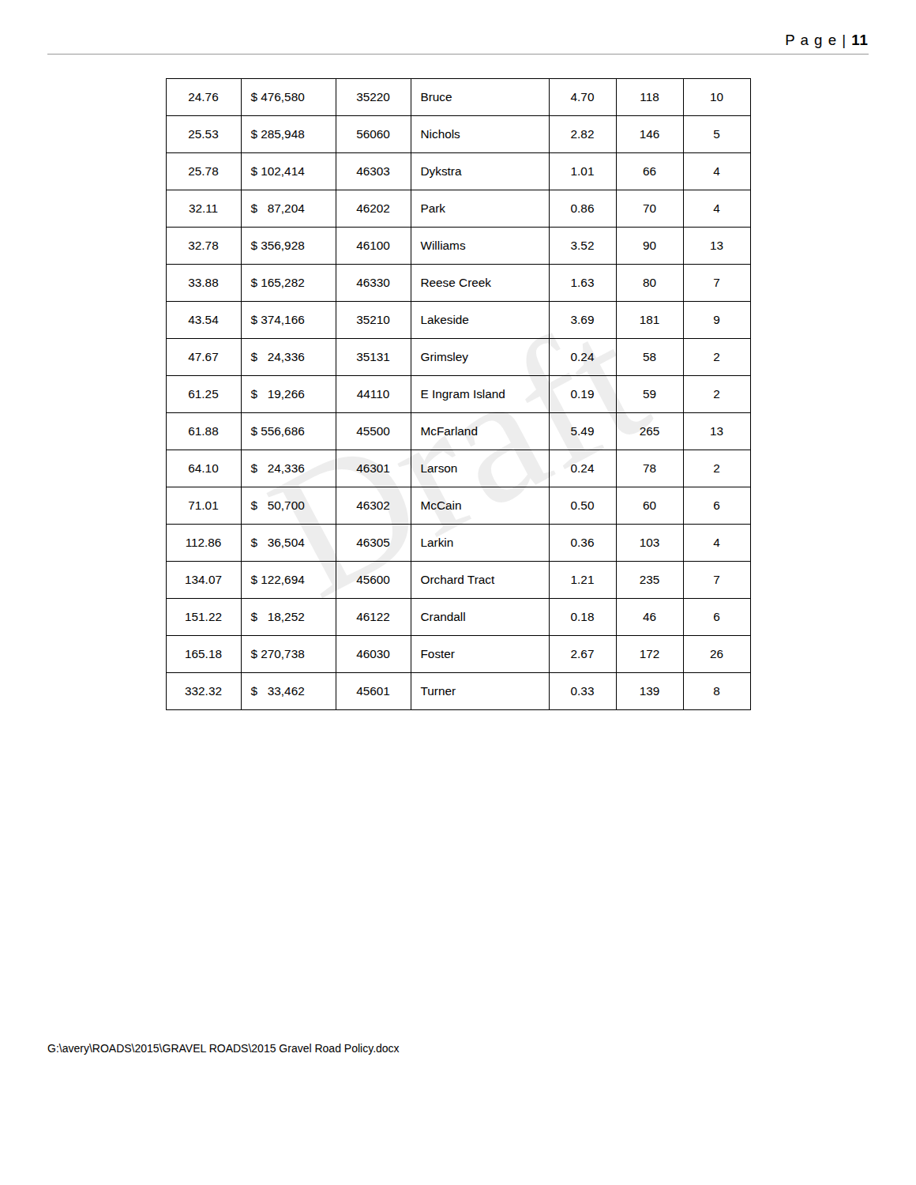P a g e | 11
Draft
| 24.76 | $ 476,580 | 35220 | Bruce | 4.70 | 118 | 10 |
| 25.53 | $ 285,948 | 56060 | Nichols | 2.82 | 146 | 5 |
| 25.78 | $ 102,414 | 46303 | Dykstra | 1.01 | 66 | 4 |
| 32.11 | $ 87,204 | 46202 | Park | 0.86 | 70 | 4 |
| 32.78 | $ 356,928 | 46100 | Williams | 3.52 | 90 | 13 |
| 33.88 | $ 165,282 | 46330 | Reese Creek | 1.63 | 80 | 7 |
| 43.54 | $ 374,166 | 35210 | Lakeside | 3.69 | 181 | 9 |
| 47.67 | $ 24,336 | 35131 | Grimsley | 0.24 | 58 | 2 |
| 61.25 | $ 19,266 | 44110 | E Ingram Island | 0.19 | 59 | 2 |
| 61.88 | $ 556,686 | 45500 | McFarland | 5.49 | 265 | 13 |
| 64.10 | $ 24,336 | 46301 | Larson | 0.24 | 78 | 2 |
| 71.01 | $ 50,700 | 46302 | McCain | 0.50 | 60 | 6 |
| 112.86 | $ 36,504 | 46305 | Larkin | 0.36 | 103 | 4 |
| 134.07 | $ 122,694 | 45600 | Orchard Tract | 1.21 | 235 | 7 |
| 151.22 | $ 18,252 | 46122 | Crandall | 0.18 | 46 | 6 |
| 165.18 | $ 270,738 | 46030 | Foster | 2.67 | 172 | 26 |
| 332.32 | $ 33,462 | 45601 | Turner | 0.33 | 139 | 8 |
G:\avery\ROADS\2015\GRAVEL ROADS\2015 Gravel Road Policy.docx